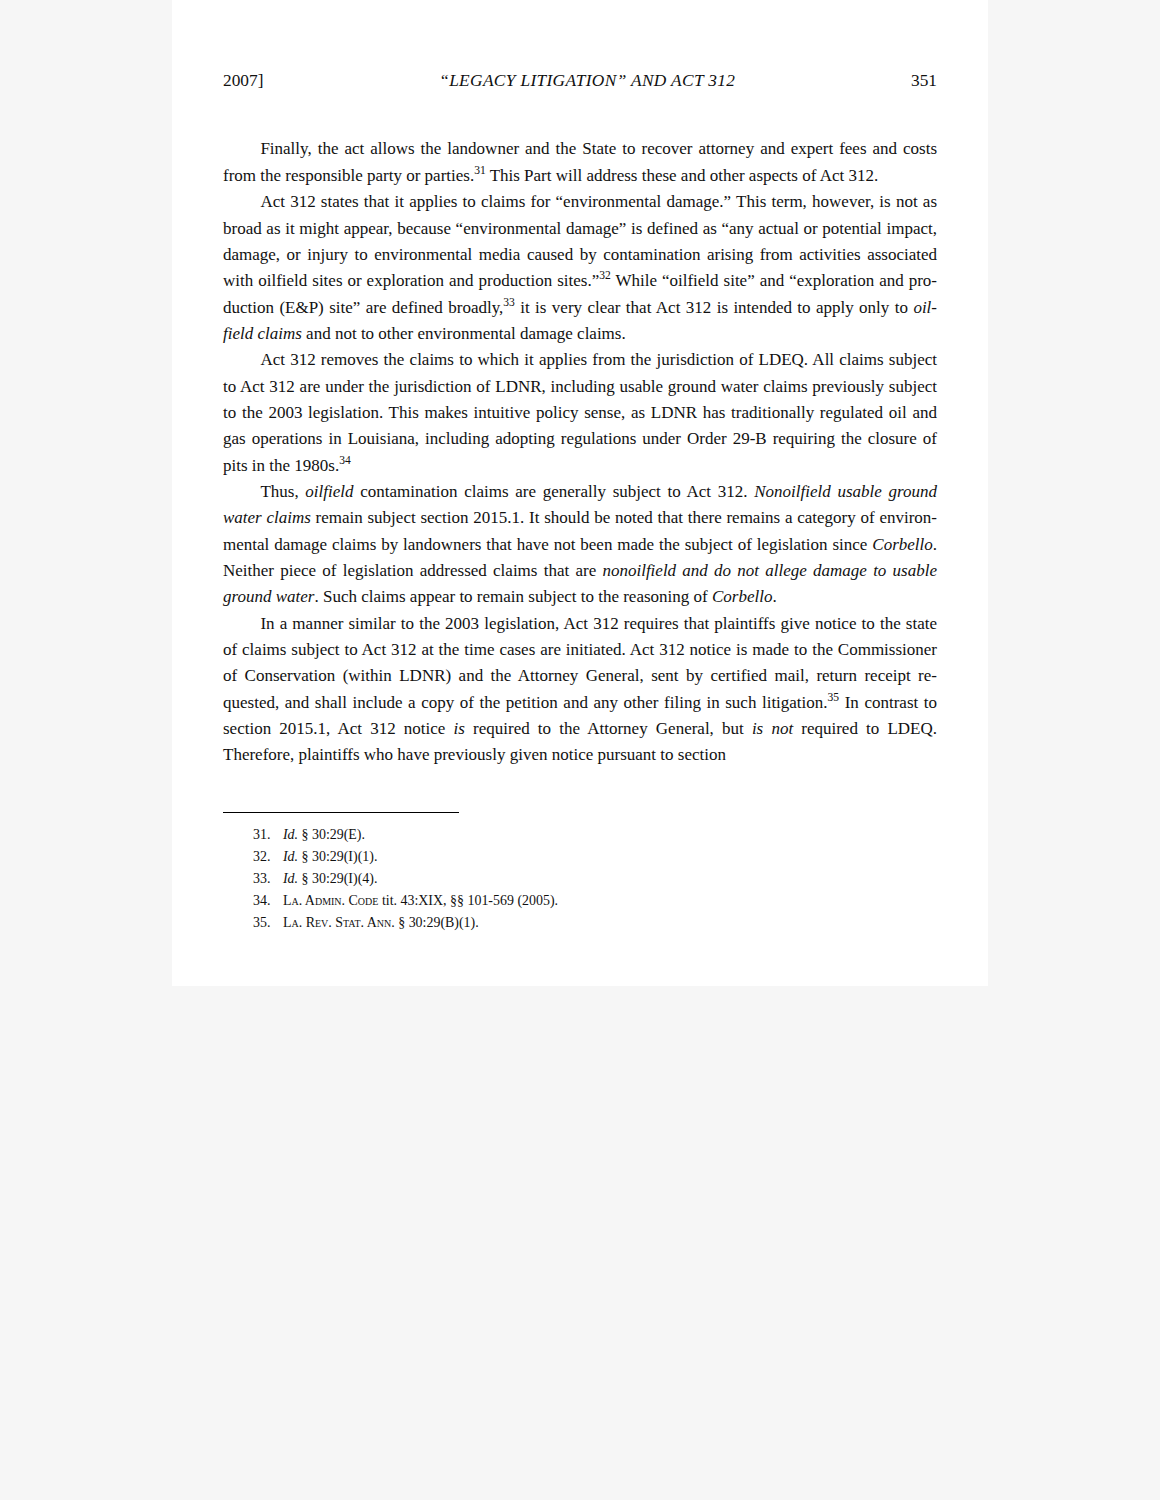2007] “LEGACY LITIGATION” AND ACT 312 351
Finally, the act allows the landowner and the State to recover attorney and expert fees and costs from the responsible party or parties.31 This Part will address these and other aspects of Act 312.
Act 312 states that it applies to claims for “environmental damage.” This term, however, is not as broad as it might appear, because “environmental damage” is defined as “any actual or potential impact, damage, or injury to environmental media caused by contamination arising from activities associated with oilfield sites or exploration and production sites.”32 While “oilfield site” and “exploration and production (E&P) site” are defined broadly,33 it is very clear that Act 312 is intended to apply only to oilfield claims and not to other environmental damage claims.
Act 312 removes the claims to which it applies from the jurisdiction of LDEQ. All claims subject to Act 312 are under the jurisdiction of LDNR, including usable ground water claims previously subject to the 2003 legislation. This makes intuitive policy sense, as LDNR has traditionally regulated oil and gas operations in Louisiana, including adopting regulations under Order 29-B requiring the closure of pits in the 1980s.34
Thus, oilfield contamination claims are generally subject to Act 312. Nonoilfield usable ground water claims remain subject section 2015.1. It should be noted that there remains a category of environmental damage claims by landowners that have not been made the subject of legislation since Corbello. Neither piece of legislation addressed claims that are nonoilfield and do not allege damage to usable ground water. Such claims appear to remain subject to the reasoning of Corbello.
In a manner similar to the 2003 legislation, Act 312 requires that plaintiffs give notice to the state of claims subject to Act 312 at the time cases are initiated. Act 312 notice is made to the Commissioner of Conservation (within LDNR) and the Attorney General, sent by certified mail, return receipt requested, and shall include a copy of the petition and any other filing in such litigation.35 In contrast to section 2015.1, Act 312 notice is required to the Attorney General, but is not required to LDEQ. Therefore, plaintiffs who have previously given notice pursuant to section
31. Id. § 30:29(E).
32. Id. § 30:29(I)(1).
33. Id. § 30:29(I)(4).
34. La. Admin. Code tit. 43:XIX, §§ 101-569 (2005).
35. La. Rev. Stat. Ann. § 30:29(B)(1).